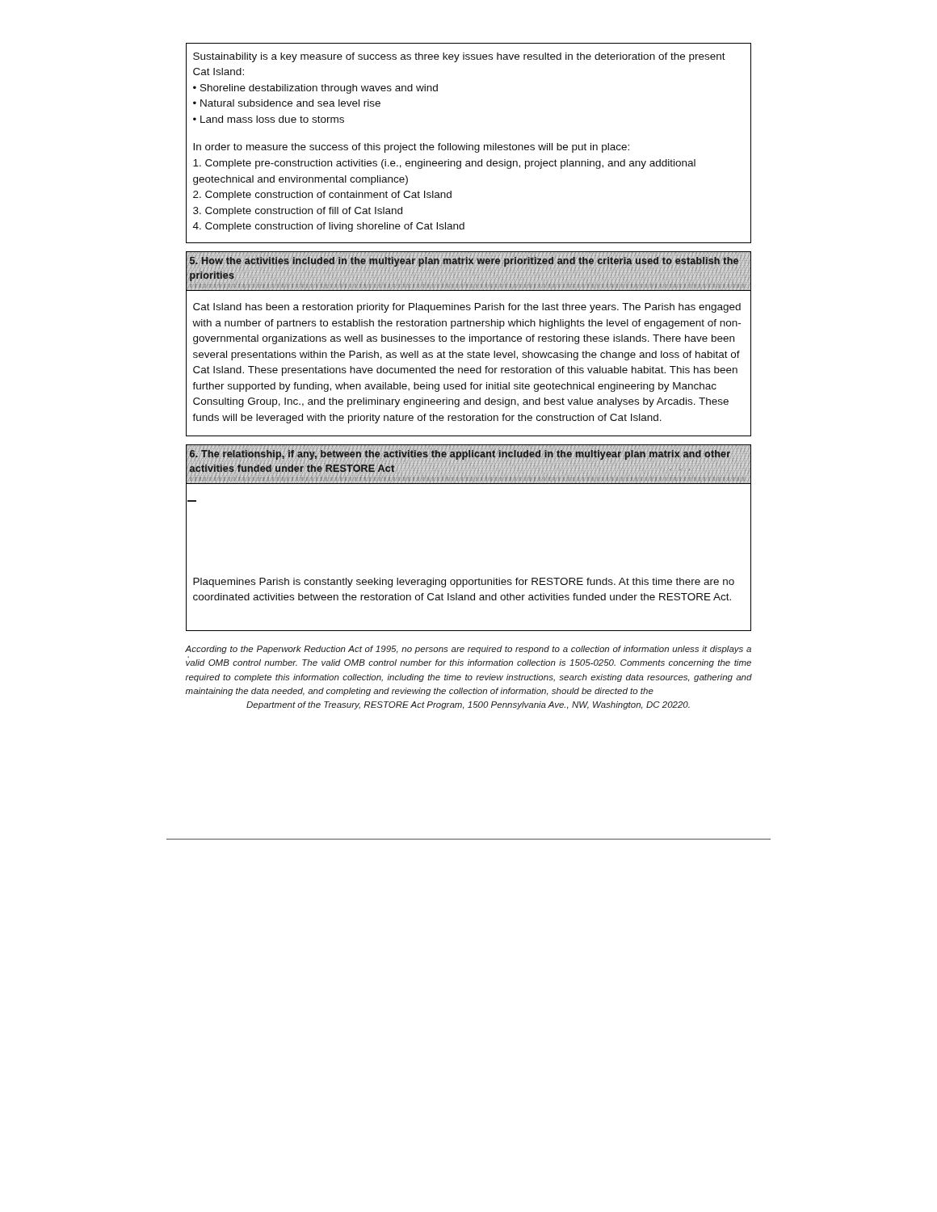Sustainability is a key measure of success as three key issues have resulted in the deterioration of the present Cat Island:
• Shoreline destabilization through waves and wind
• Natural subsidence and sea level rise
• Land mass loss due to storms
In order to measure the success of this project the following milestones will be put in place:
1. Complete pre-construction activities (i.e., engineering and design, project planning, and any additional geotechnical and environmental compliance)
2. Complete construction of containment of Cat Island
3. Complete construction of fill of Cat Island
4. Complete construction of living shoreline of Cat Island
5. How the activities included in the multiyear plan matrix were prioritized and the criteria used to establish the priorities
Cat Island has been a restoration priority for Plaquemines Parish for the last three years. The Parish has engaged with a number of partners to establish the restoration partnership which highlights the level of engagement of non-governmental organizations as well as businesses to the importance of restoring these islands. There have been several presentations within the Parish, as well as at the state level, showcasing the change and loss of habitat of Cat Island. These presentations have documented the need for restoration of this valuable habitat. This has been further supported by funding, when available, being used for initial site geotechnical engineering by Manchac Consulting Group, Inc., and the preliminary engineering and design, and best value analyses by Arcadis. These funds will be leveraged with the priority nature of the restoration for the construction of Cat Island.
6. The relationship, if any, between the activities the applicant included in the multiyear plan matrix and other activities funded under the RESTORE Act
Plaquemines Parish is constantly seeking leveraging opportunities for RESTORE funds. At this time there are no coordinated activities between the restoration of Cat Island and other activities funded under the RESTORE Act.
According to the Paperwork Reduction Act of 1995, no persons are required to respond to a collection of information unless it displays a valid OMB control number. The valid OMB control number for this information collection is 1505-0250. Comments concerning the time required to complete this information collection, including the time to review instructions, search existing data resources, gathering and maintaining the data needed, and completing and reviewing the collection of information, should be directed to the Department of the Treasury, RESTORE Act Program, 1500 Pennsylvania Ave., NW, Washington, DC 20220.
. . .
.